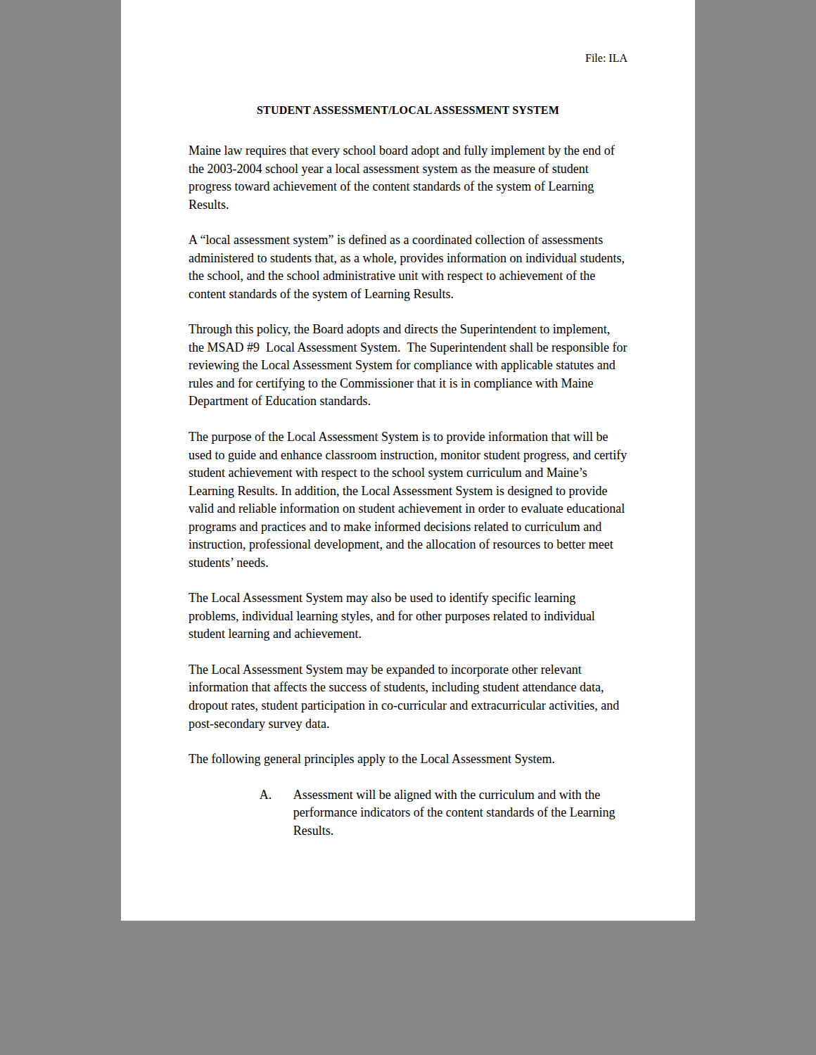File: ILA
STUDENT ASSESSMENT/LOCAL ASSESSMENT SYSTEM
Maine law requires that every school board adopt and fully implement by the end of the 2003-2004 school year a local assessment system as the measure of student progress toward achievement of the content standards of the system of Learning Results.
A “local assessment system” is defined as a coordinated collection of assessments administered to students that, as a whole, provides information on individual students, the school, and the school administrative unit with respect to achievement of the content standards of the system of Learning Results.
Through this policy, the Board adopts and directs the Superintendent to implement, the MSAD #9 Local Assessment System. The Superintendent shall be responsible for reviewing the Local Assessment System for compliance with applicable statutes and rules and for certifying to the Commissioner that it is in compliance with Maine Department of Education standards.
The purpose of the Local Assessment System is to provide information that will be used to guide and enhance classroom instruction, monitor student progress, and certify student achievement with respect to the school system curriculum and Maine’s Learning Results. In addition, the Local Assessment System is designed to provide valid and reliable information on student achievement in order to evaluate educational programs and practices and to make informed decisions related to curriculum and instruction, professional development, and the allocation of resources to better meet students’ needs.
The Local Assessment System may also be used to identify specific learning problems, individual learning styles, and for other purposes related to individual student learning and achievement.
The Local Assessment System may be expanded to incorporate other relevant information that affects the success of students, including student attendance data, dropout rates, student participation in co-curricular and extracurricular activities, and post-secondary survey data.
The following general principles apply to the Local Assessment System.
A. Assessment will be aligned with the curriculum and with the performance indicators of the content standards of the Learning Results.